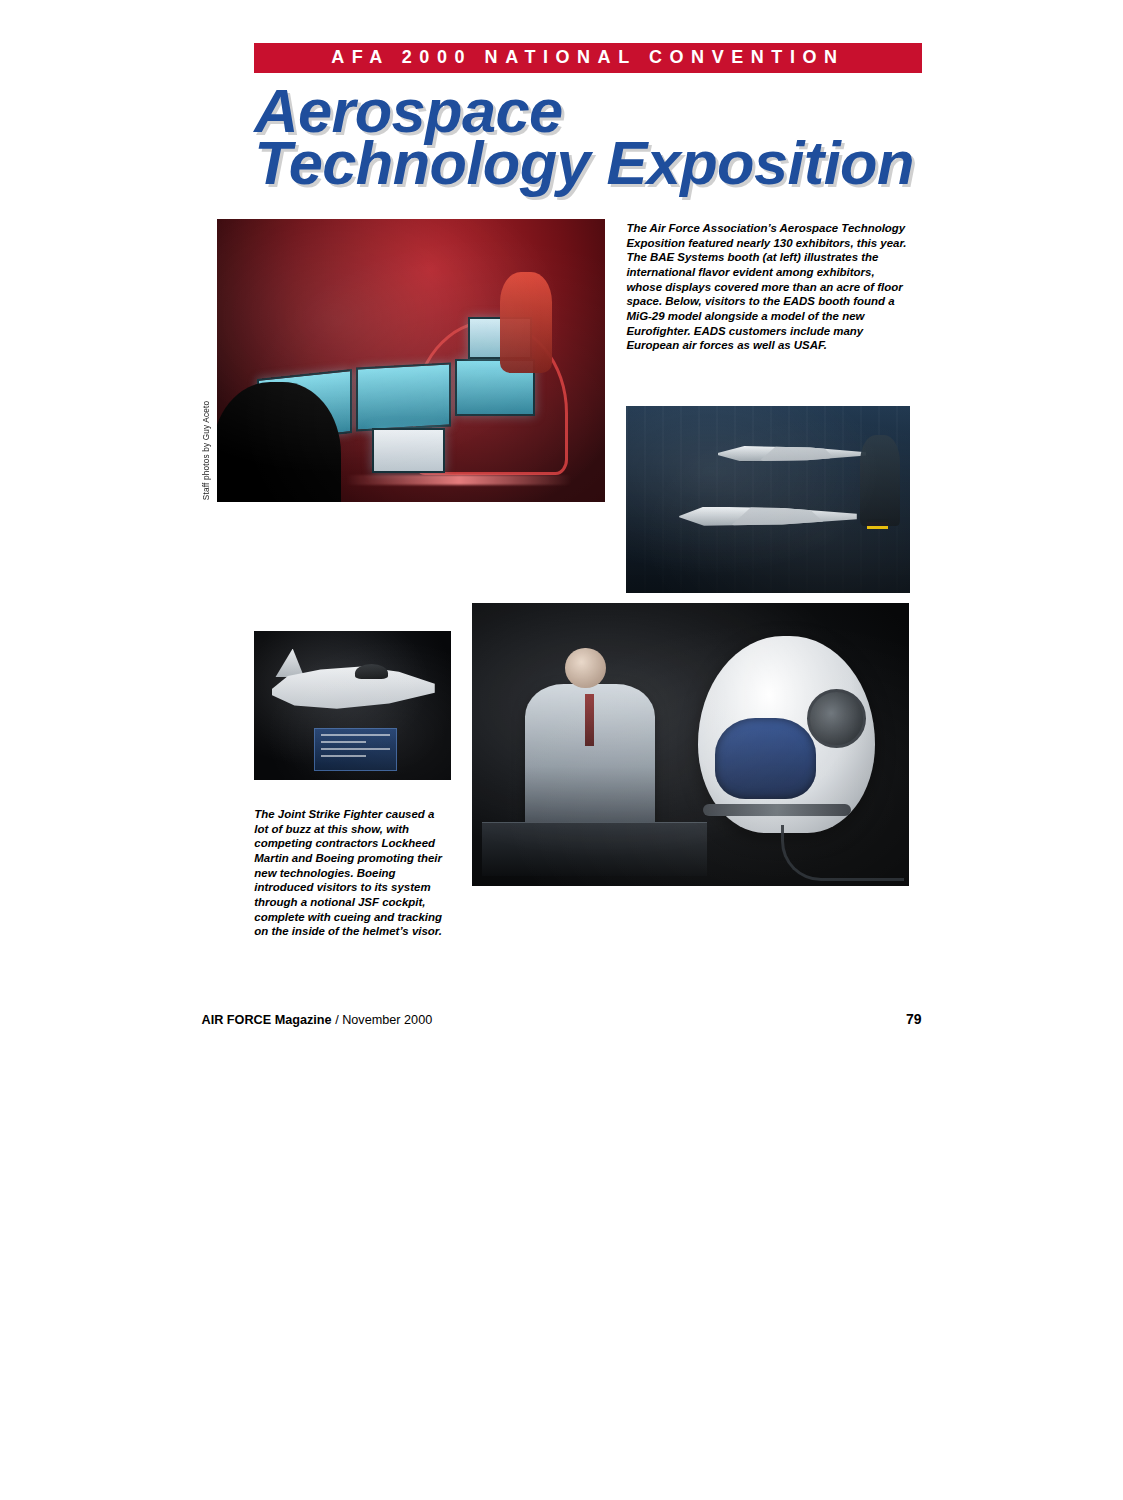AFA 2000 National Convention
Aerospace
Technology Exposition
Staff photos by Guy Aceto
The Air Force Association’s Aerospace Technology Exposition featured nearly 130 exhibitors, this year.
The BAE Systems booth (at left) illustrates the international flavor evident among exhibitors, whose displays covered more than an acre of floor space. Below, visitors to the EADS booth found a MiG-29 model alongside a model of the new Eurofighter. EADS customers include many European air forces as well as USAF.
The Joint Strike Fighter caused a lot of buzz at this show, with competing contractors Lockheed Martin and Boeing promoting their new technologies. Boeing introduced visitors to its system through a notional JSF cockpit, complete with cueing and tracking on the inside of the helmet’s visor.
AIR FORCE Magazine / November 2000
79